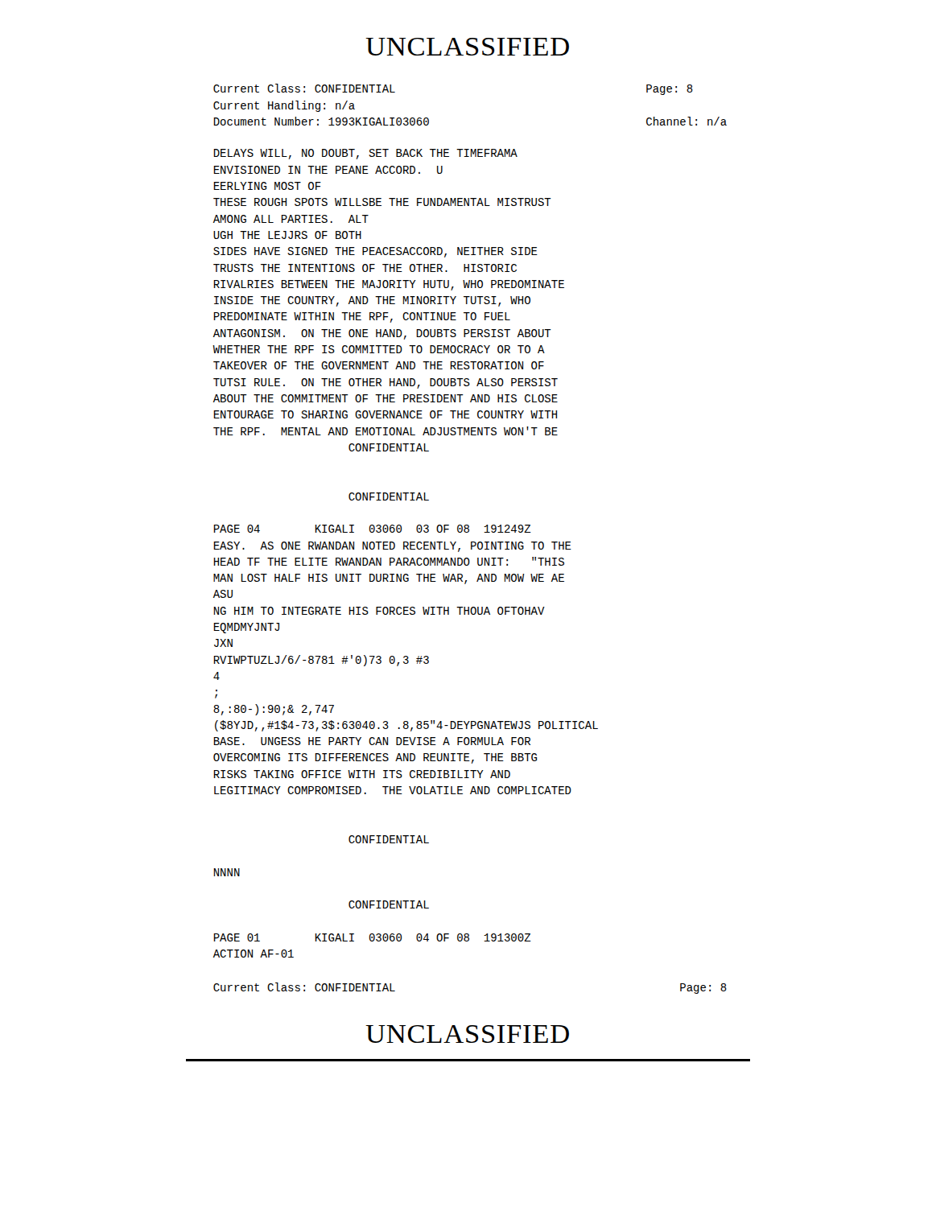UNCLASSIFIED
Current Class: CONFIDENTIAL
Current Handling: n/a
Document Number: 1993KIGALI03060
Page: 8
Channel: n/a
DELAYS WILL, NO DOUBT, SET BACK THE TIMEFRAMA
ENVISIONED IN THE PEANE ACCORD.  U
EERLYING MOST OF
THESE ROUGH SPOTS WILLSBE THE FUNDAMENTAL MISTRUST
AMONG ALL PARTIES.  ALT
UGH THE LEJJRS OF BOTH
SIDES HAVE SIGNED THE PEACESACCORD, NEITHER SIDE
TRUSTS THE INTENTIONS OF THE OTHER.  HISTORIC
RIVALRIES BETWEEN THE MAJORITY HUTU, WHO PREDOMINATE
INSIDE THE COUNTRY, AND THE MINORITY TUTSI, WHO
PREDOMINATE WITHIN THE RPF, CONTINUE TO FUEL
ANTAGONISM.  ON THE ONE HAND, DOUBTS PERSIST ABOUT
WHETHER THE RPF IS COMMITTED TO DEMOCRACY OR TO A
TAKEOVER OF THE GOVERNMENT AND THE RESTORATION OF
TUTSI RULE.  ON THE OTHER HAND, DOUBTS ALSO PERSIST
ABOUT THE COMMITMENT OF THE PRESIDENT AND HIS CLOSE
ENTOURAGE TO SHARING GOVERNANCE OF THE COUNTRY WITH
THE RPF.  MENTAL AND EMOTIONAL ADJUSTMENTS WON'T BE
                    CONFIDENTIAL


                    CONFIDENTIAL

PAGE 04        KIGALI  03060  03 OF 08  191249Z
EASY.  AS ONE RWANDAN NOTED RECENTLY, POINTING TO THE
HEAD TF THE ELITE RWANDAN PARACOMMANDO UNIT:   "THIS
MAN LOST HALF HIS UNIT DURING THE WAR, AND MOW WE AE
ASU
NG HIM TO INTEGRATE HIS FORCES WITH THOUA OFTOHAV
EQMDMYJNTJ
JXN
RVIWPTUZLJ/6/-8781 #'0)73 0,3 #3
4
;
8,:80-):90;& 2,747
($8YJD,,#1$4-73,3$:63040.3 .8,85"4-DEYPGNATEWJS POLITICAL
BASE.  UNGESS HE PARTY CAN DEVISE A FORMULA FOR
OVERCOMING ITS DIFFERENCES AND REUNITE, THE BBTG
RISKS TAKING OFFICE WITH ITS CREDIBILITY AND
LEGITIMACY COMPROMISED.  THE VOLATILE AND COMPLICATED


                    CONFIDENTIAL

NNNN

                    CONFIDENTIAL

PAGE 01        KIGALI  03060  04 OF 08  191300Z
ACTION AF-01
Current Class: CONFIDENTIAL
Page: 8
UNCLASSIFIED